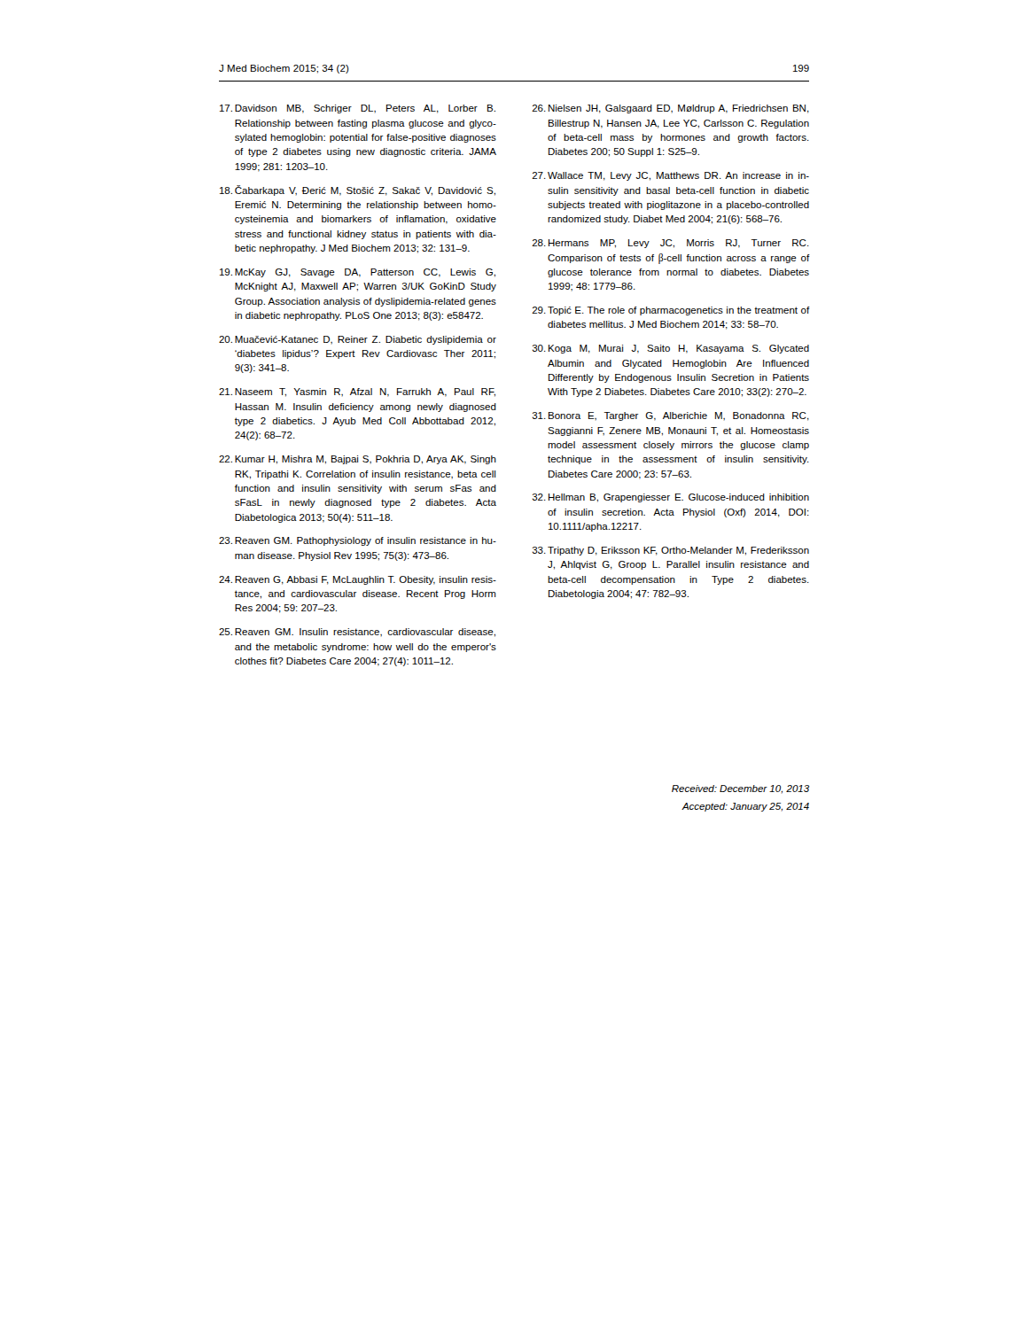J Med Biochem 2015; 34 (2) 199
17. Davidson MB, Schriger DL, Peters AL, Lorber B. Relationship between fasting plasma glucose and glycosylated hemoglobin: potential for false-positive diagnoses of type 2 diabetes using new diagnostic criteria. JAMA 1999; 281: 1203–10.
18. Čabarkapa V, Đerić M, Stošić Z, Sakač V, Davidović S, Eremić N. Determining the relationship between homocysteinemia and biomarkers of inflamation, oxidative stress and functional kidney status in patients with diabetic nephropathy. J Med Biochem 2013; 32: 131–9.
19. McKay GJ, Savage DA, Patterson CC, Lewis G, McKnight AJ, Maxwell AP; Warren 3/UK GoKinD Study Group. Association analysis of dyslipidemia-related genes in diabetic nephropathy. PLoS One 2013; 8(3): e58472.
20. Muačević-Katanec D, Reiner Z. Diabetic dyslipidemia or ‘diabetes lipidus’? Expert Rev Cardiovasc Ther 2011; 9(3): 341–8.
21. Naseem T, Yasmin R, Afzal N, Farrukh A, Paul RF, Hassan M. Insulin deficiency among newly diagnosed type 2 diabetics. J Ayub Med Coll Abbottabad 2012, 24(2): 68–72.
22. Kumar H, Mishra M, Bajpai S, Pokhria D, Arya AK, Singh RK, Tripathi K. Correlation of insulin resistance, beta cell function and insulin sensitivity with serum sFas and sFasL in newly diagnosed type 2 diabetes. Acta Diabetologica 2013; 50(4): 511–18.
23. Reaven GM. Pathophysiology of insulin resistance in human disease. Physiol Rev 1995; 75(3): 473–86.
24. Reaven G, Abbasi F, McLaughlin T. Obesity, insulin resistance, and cardiovascular disease. Recent Prog Horm Res 2004; 59: 207–23.
25. Reaven GM. Insulin resistance, cardiovascular disease, and the metabolic syndrome: how well do the emperor's clothes fit? Diabetes Care 2004; 27(4): 1011–12.
26. Nielsen JH, Galsgaard ED, Møldrup A, Friedrichsen BN, Billestrup N, Hansen JA, Lee YC, Carlsson C. Regulation of beta-cell mass by hormones and growth factors. Diabetes 200; 50 Suppl 1: S25–9.
27. Wallace TM, Levy JC, Matthews DR. An increase in insulin sensitivity and basal beta-cell function in diabetic subjects treated with pioglitazone in a placebo-controlled randomized study. Diabet Med 2004; 21(6): 568–76.
28. Hermans MP, Levy JC, Morris RJ, Turner RC. Comparison of tests of β-cell function across a range of glucose tolerance from normal to diabetes. Diabetes 1999; 48: 1779–86.
29. Topić E. The role of pharmacogenetics in the treatment of diabetes mellitus. J Med Biochem 2014; 33: 58–70.
30. Koga M, Murai J, Saito H, Kasayama S. Glycated Albumin and Glycated Hemoglobin Are Influenced Differently by Endogenous Insulin Secretion in Patients With Type 2 Diabetes. Diabetes Care 2010; 33(2): 270–2.
31. Bonora E, Targher G, Alberichie M, Bonadonna RC, Saggianni F, Zenere MB, Monauni T, et al. Homeostasis model assessment closely mirrors the glucose clamp technique in the assessment of insulin sensitivity. Diabetes Care 2000; 23: 57–63.
32. Hellman B, Grapengiesser E. Glucose-induced inhibition of insulin secretion. Acta Physiol (Oxf) 2014, DOI: 10.1111/apha.12217.
33. Tripathy D, Eriksson KF, Ortho-Melander M, Frederiksson J, Ahlqvist G, Groop L. Parallel insulin resistance and beta-cell decompensation in Type 2 diabetes. Diabetologia 2004; 47: 782–93.
Received: December 10, 2013
Accepted: January 25, 2014